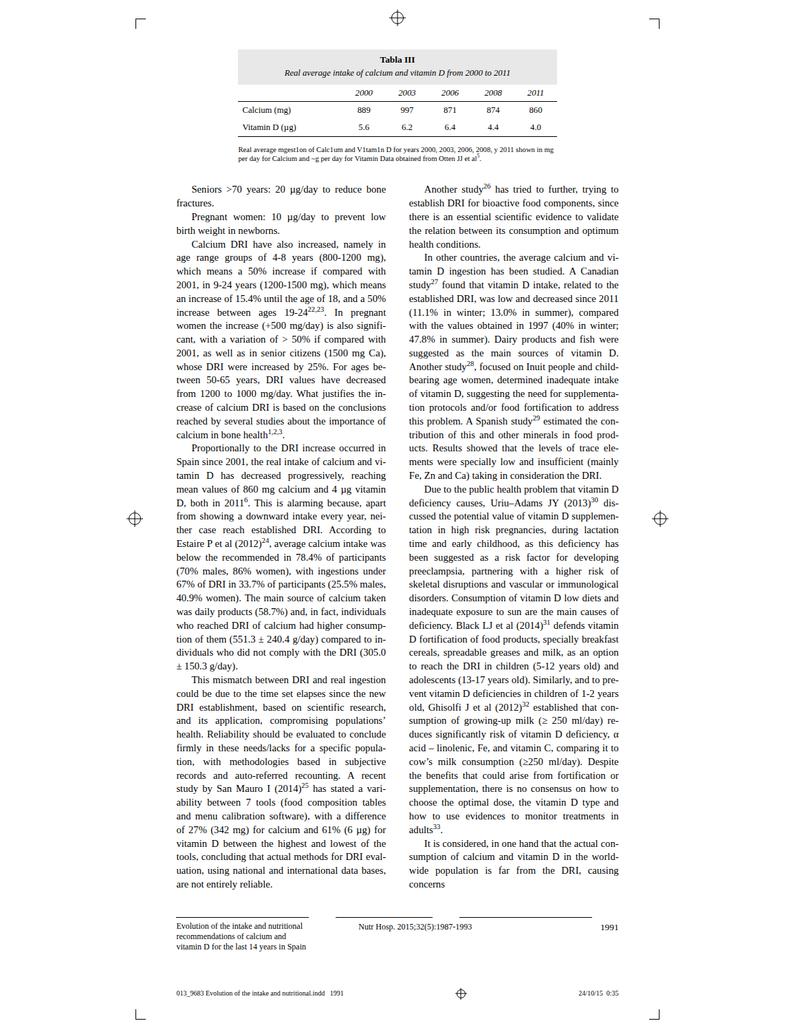Tabla III Real average intake of calcium and vitamin D from 2000 to 2011
| | 2000 | 2003 | 2006 | 2008 | 2011 |
| --- | --- | --- | --- | --- | --- |
| Calcium (mg) | 889 | 997 | 871 | 874 | 860 |
| Vitamin D (µg) | 5.6 | 6.2 | 6.4 | 4.4 | 4.0 |
Real average mgest1on of Calc1um and V1tam1n D for years 2000, 2003, 2006, 2008, y 2011 shown in mg per day for Calcium and ~g per day for Vitamin Data obtained from Otten JJ et al5.
Seniors >70 years: 20 µg/day to reduce bone fractures.
Pregnant women: 10 µg/day to prevent low birth weight in newborns.
Calcium DRI have also increased, namely in age range groups of 4-8 years (800-1200 mg), which means a 50% increase if compared with 2001, in 9-24 years (1200-1500 mg), which means an increase of 15.4% until the age of 18, and a 50% increase between ages 19-2422,23. In pregnant women the increase (+500 mg/day) is also significant, with a variation of > 50% if compared with 2001, as well as in senior citizens (1500 mg Ca), whose DRI were increased by 25%. For ages between 50-65 years, DRI values have decreased from 1200 to 1000 mg/day. What justifies the increase of calcium DRI is based on the conclusions reached by several studies about the importance of calcium in bone health1,2,3.
Proportionally to the DRI increase occurred in Spain since 2001, the real intake of calcium and vitamin D has decreased progressively, reaching mean values of 860 mg calcium and 4 µg vitamin D, both in 20116. This is alarming because, apart from showing a downward intake every year, neither case reach established DRI. According to Estaire P et al (2012)24, average calcium intake was below the recommended in 78.4% of participants (70% males, 86% women), with ingestions under 67% of DRI in 33.7% of participants (25.5% males, 40.9% women). The main source of calcium taken was daily products (58.7%) and, in fact, individuals who reached DRI of calcium had higher consumption of them (551.3 ± 240.4 g/day) compared to individuals who did not comply with the DRI (305.0 ± 150.3 g/day).
This mismatch between DRI and real ingestion could be due to the time set elapses since the new DRI establishment, based on scientific research, and its application, compromising populations’ health. Reliability should be evaluated to conclude firmly in these needs/lacks for a specific population, with methodologies based in subjective records and auto-referred recounting. A recent study by San Mauro I (2014)25 has stated a variability between 7 tools (food composition tables and menu calibration software), with a difference of 27% (342 mg) for calcium and 61% (6 µg) for vitamin D between the highest and lowest of the tools, concluding that actual methods for DRI evaluation, using national and international data bases, are not entirely reliable.
Another study26 has tried to further, trying to establish DRI for bioactive food components, since there is an essential scientific evidence to validate the relation between its consumption and optimum health conditions.
In other countries, the average calcium and vitamin D ingestion has been studied. A Canadian study27 found that vitamin D intake, related to the established DRI, was low and decreased since 2011 (11.1% in winter; 13.0% in summer), compared with the values obtained in 1997 (40% in winter; 47.8% in summer). Dairy products and fish were suggested as the main sources of vitamin D. Another study28, focused on Inuit people and childbearing age women, determined inadequate intake of vitamin D, suggesting the need for supplementation protocols and/or food fortification to address this problem. A Spanish study29 estimated the contribution of this and other minerals in food products. Results showed that the levels of trace elements were specially low and insufficient (mainly Fe, Zn and Ca) taking in consideration the DRI.
Due to the public health problem that vitamin D deficiency causes, Uriu–Adams JY (2013)30 discussed the potential value of vitamin D supplementation in high risk pregnancies, during lactation time and early childhood, as this deficiency has been suggested as a risk factor for developing preeclampsia, partnering with a higher risk of skeletal disruptions and vascular or immunological disorders. Consumption of vitamin D low diets and inadequate exposure to sun are the main causes of deficiency. Black LJ et al (2014)31 defends vitamin D fortification of food products, specially breakfast cereals, spreadable greases and milk, as an option to reach the DRI in children (5-12 years old) and adolescents (13-17 years old). Similarly, and to prevent vitamin D deficiencies in children of 1-2 years old, Ghisolfi J et al (2012)32 established that consumption of growing-up milk (≥ 250 ml/day) reduces significantly risk of vitamin D deficiency, α acid – linolenic, Fe, and vitamin C, comparing it to cow’s milk consumption (≥250 ml/day). Despite the benefits that could arise from fortification or supplementation, there is no consensus on how to choose the optimal dose, the vitamin D type and how to use evidences to monitor treatments in adults33.
It is considered, in one hand that the actual consumption of calcium and vitamin D in the worldwide population is far from the DRI, causing concerns
Evolution of the intake and nutritional
recommendations of calcium and
vitamin D for the last 14 years in Spain
Nutr Hosp. 2015;32(5):1987-1993
1991
013_9683 Evolution of the intake and nutritional.indd 1991
24/10/15 0:35